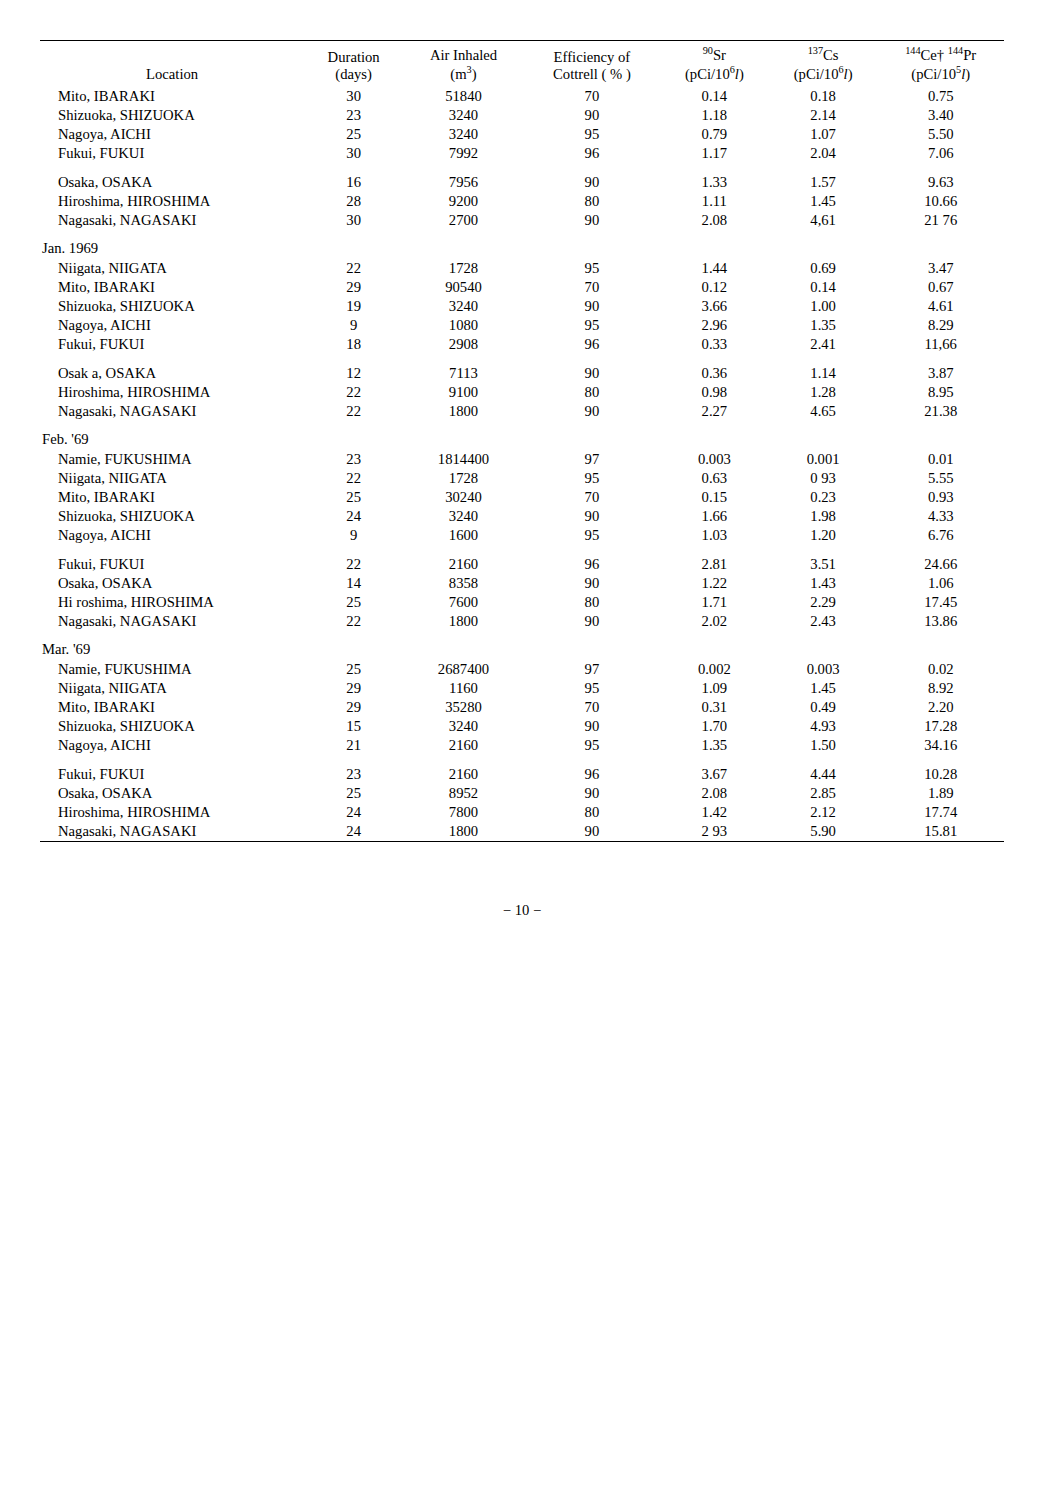| Location | Duration (days) | Air Inhaled (m 3 ) | Efficiency of Cottrell ( % ) | 90 Sr (pCi/10 6 l ) | 137 Cs (pCi/10 6 l ) | 144 Ce† 144 Pr (pCi/10 5 l ) |
| --- | --- | --- | --- | --- | --- | --- |
| Mito, IBARAKI | 30 | 51840 | 70 | 0.14 | 0.18 | 0.75 |
| Shizuoka, SHIZUOKA | 23 | 3240 | 90 | 1.18 | 2.14 | 3.40 |
| Nagoya, AICHI | 25 | 3240 | 95 | 0.79 | 1.07 | 5.50 |
| Fukui, FUKUI | 30 | 7992 | 96 | 1.17 | 2.04 | 7.06 |
| Osaka, OSAKA | 16 | 7956 | 90 | 1.33 | 1.57 | 9.63 |
| Hiroshima, HIROSHIMA | 28 | 9200 | 80 | 1.11 | 1.45 | 10.66 |
| Nagasaki, NAGASAKI | 30 | 2700 | 90 | 2.08 | 4,61 | 21 76 |
| Jan. 1969 |
| Niigata, NIIGATA | 22 | 1728 | 95 | 1.44 | 0.69 | 3.47 |
| Mito, IBARAKI | 29 | 90540 | 70 | 0.12 | 0.14 | 0.67 |
| Shizuoka, SHIZUOKA | 19 | 3240 | 90 | 3.66 | 1.00 | 4.61 |
| Nagoya, AICHI | 9 | 1080 | 95 | 2.96 | 1.35 | 8.29 |
| Fukui, FUKUI | 18 | 2908 | 96 | 0.33 | 2.41 | 11,66 |
| Osak a, OSAKA | 12 | 7113 | 90 | 0.36 | 1.14 | 3.87 |
| Hiroshima, HIROSHIMA | 22 | 9100 | 80 | 0.98 | 1.28 | 8.95 |
| Nagasaki, NAGASAKI | 22 | 1800 | 90 | 2.27 | 4.65 | 21.38 |
| Feb. '69 |
| Namie, FUKUSHIMA | 23 | 1814400 | 97 | 0.003 | 0.001 | 0.01 |
| Niigata, NIIGATA | 22 | 1728 | 95 | 0.63 | 0 93 | 5.55 |
| Mito, IBARAKI | 25 | 30240 | 70 | 0.15 | 0.23 | 0.93 |
| Shizuoka, SHIZUOKA | 24 | 3240 | 90 | 1.66 | 1.98 | 4.33 |
| Nagoya, AICHI | 9 | 1600 | 95 | 1.03 | 1.20 | 6.76 |
| Fukui, FUKUI | 22 | 2160 | 96 | 2.81 | 3.51 | 24.66 |
| Osaka, OSAKA | 14 | 8358 | 90 | 1.22 | 1.43 | 1.06 |
| Hi roshima, HIROSHIMA | 25 | 7600 | 80 | 1.71 | 2.29 | 17.45 |
| Nagasaki, NAGASAKI | 22 | 1800 | 90 | 2.02 | 2.43 | 13.86 |
| Mar. '69 |
| Namie, FUKUSHIMA | 25 | 2687400 | 97 | 0.002 | 0.003 | 0.02 |
| Niigata, NIIGATA | 29 | 1160 | 95 | 1.09 | 1.45 | 8.92 |
| Mito, IBARAKI | 29 | 35280 | 70 | 0.31 | 0.49 | 2.20 |
| Shizuoka, SHIZUOKA | 15 | 3240 | 90 | 1.70 | 4.93 | 17.28 |
| Nagoya, AICHI | 21 | 2160 | 95 | 1.35 | 1.50 | 34.16 |
| Fukui, FUKUI | 23 | 2160 | 96 | 3.67 | 4.44 | 10.28 |
| Osaka, OSAKA | 25 | 8952 | 90 | 2.08 | 2.85 | 1.89 |
| Hiroshima, HIROSHIMA | 24 | 7800 | 80 | 1.42 | 2.12 | 17.74 |
| Nagasaki, NAGASAKI | 24 | 1800 | 90 | 2 93 | 5.90 | 15.81 |
− 10 −